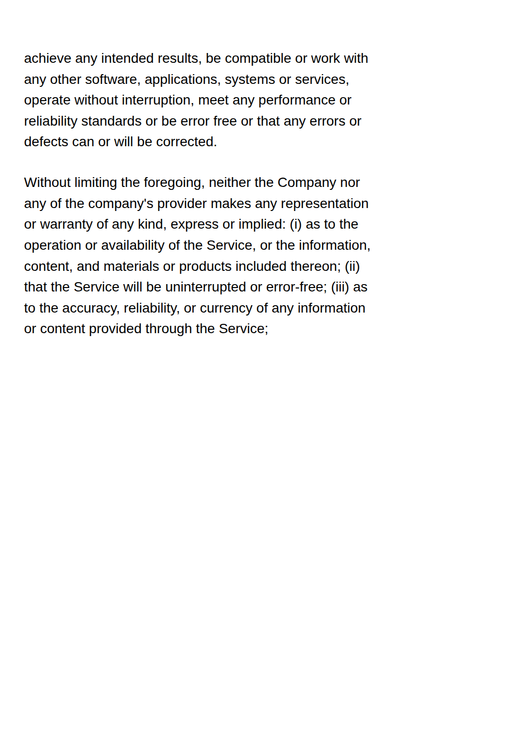achieve any intended results, be compatible or work with any other software, applications, systems or services, operate without interruption, meet any performance or reliability standards or be error free or that any errors or defects can or will be corrected.
Without limiting the foregoing, neither the Company nor any of the company's provider makes any representation or warranty of any kind, express or implied: (i) as to the operation or availability of the Service, or the information, content, and materials or products included thereon; (ii) that the Service will be uninterrupted or error-free; (iii) as to the accuracy, reliability, or currency of any information or content provided through the Service;